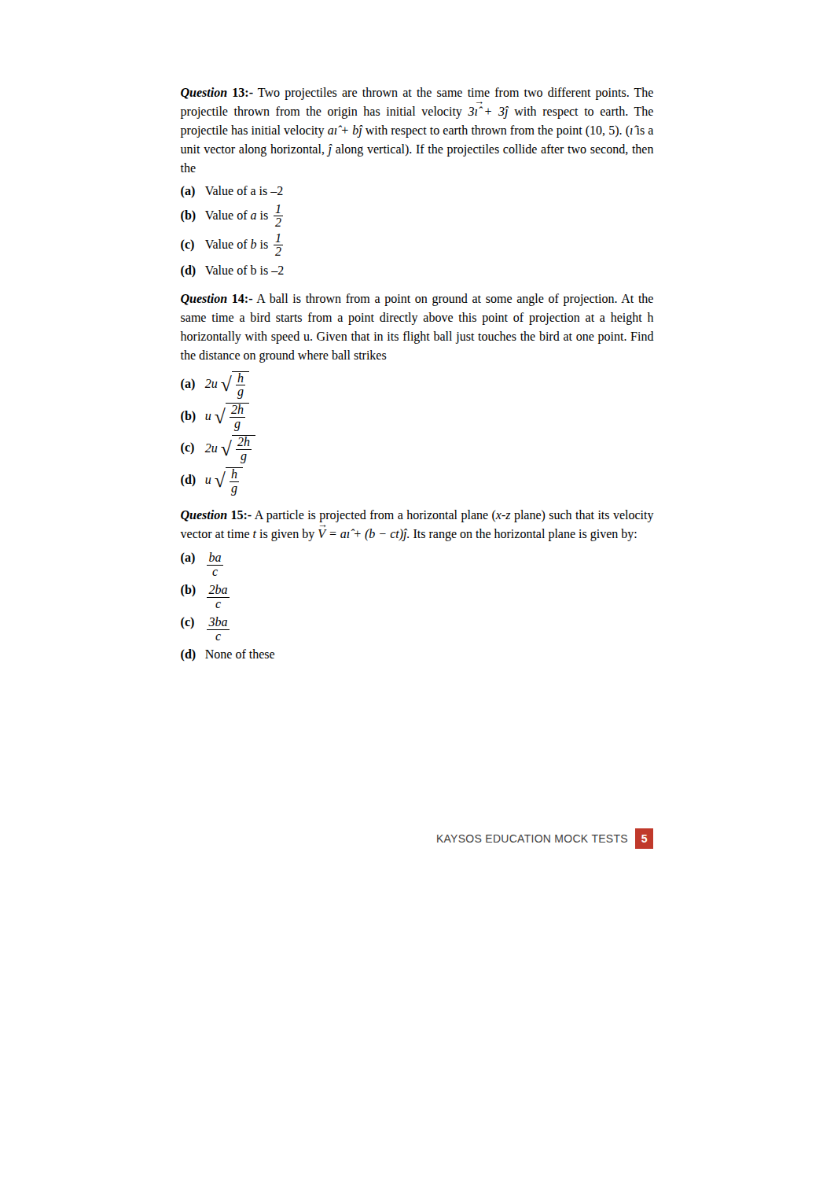Question 13:- Two projectiles are thrown at the same time from two different points. The projectile thrown from the origin has initial velocity 3ı̂ + 3ĵ with respect to earth. The projectile has initial velocity aı̂ + bĵ with respect to earth thrown from the point (10, 5). (ı̂ is a unit vector along horizontal, ĵ along vertical). If the projectiles collide after two second, then the
(a) Value of a is –2
(b) Value of a is 12
(c) Value of b is 12
(d) Value of b is –2
Question 14:- A ball is thrown from a point on ground at some angle of projection. At the same time a bird starts from a point directly above this point of projection at a height h horizontally with speed u. Given that in its flight ball just touches the bird at one point. Find the distance on ground where ball strikes
(a) 2u √hg
(b) u √2h g
(c) 2u √2h g
(d) u √hg
Question 15:- A particle is projected from a horizontal plane (x-z plane) such that its velocity vector at time t is given by V = aı̂ + (b − ct)ĵ. Its range on the horizontal plane is given by:
(a) ba c
(b) 2ba c
(c) 3ba c
(d) None of these
KAYSOS EDUCATION MOCK TESTS 5